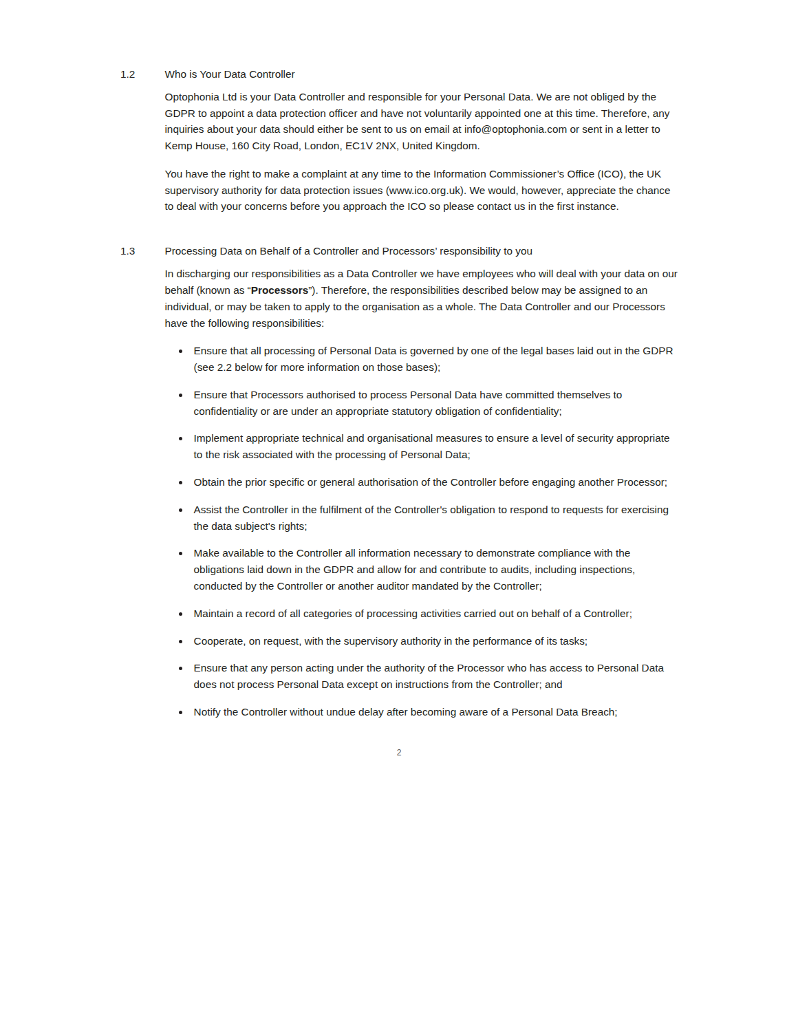1.2
Who is Your Data Controller
Optophonia Ltd is your Data Controller and responsible for your Personal Data. We are not obliged by the GDPR to appoint a data protection officer and have not voluntarily appointed one at this time. Therefore, any inquiries about your data should either be sent to us on email at info@optophonia.com or sent in a letter to Kemp House, 160 City Road, London, EC1V 2NX, United Kingdom.
You have the right to make a complaint at any time to the Information Commissioner’s Office (ICO), the UK supervisory authority for data protection issues (www.ico.org.uk). We would, however, appreciate the chance to deal with your concerns before you approach the ICO so please contact us in the first instance.
1.3
Processing Data on Behalf of a Controller and Processors’ responsibility to you
In discharging our responsibilities as a Data Controller we have employees who will deal with your data on our behalf (known as “Processors”). Therefore, the responsibilities described below may be assigned to an individual, or may be taken to apply to the organisation as a whole. The Data Controller and our Processors have the following responsibilities:
Ensure that all processing of Personal Data is governed by one of the legal bases laid out in the GDPR (see 2.2 below for more information on those bases);
Ensure that Processors authorised to process Personal Data have committed themselves to confidentiality or are under an appropriate statutory obligation of confidentiality;
Implement appropriate technical and organisational measures to ensure a level of security appropriate to the risk associated with the processing of Personal Data;
Obtain the prior specific or general authorisation of the Controller before engaging another Processor;
Assist the Controller in the fulfilment of the Controller's obligation to respond to requests for exercising the data subject's rights;
Make available to the Controller all information necessary to demonstrate compliance with the obligations laid down in the GDPR and allow for and contribute to audits, including inspections, conducted by the Controller or another auditor mandated by the Controller;
Maintain a record of all categories of processing activities carried out on behalf of a Controller;
Cooperate, on request, with the supervisory authority in the performance of its tasks;
Ensure that any person acting under the authority of the Processor who has access to Personal Data does not process Personal Data except on instructions from the Controller; and
Notify the Controller without undue delay after becoming aware of a Personal Data Breach;
2